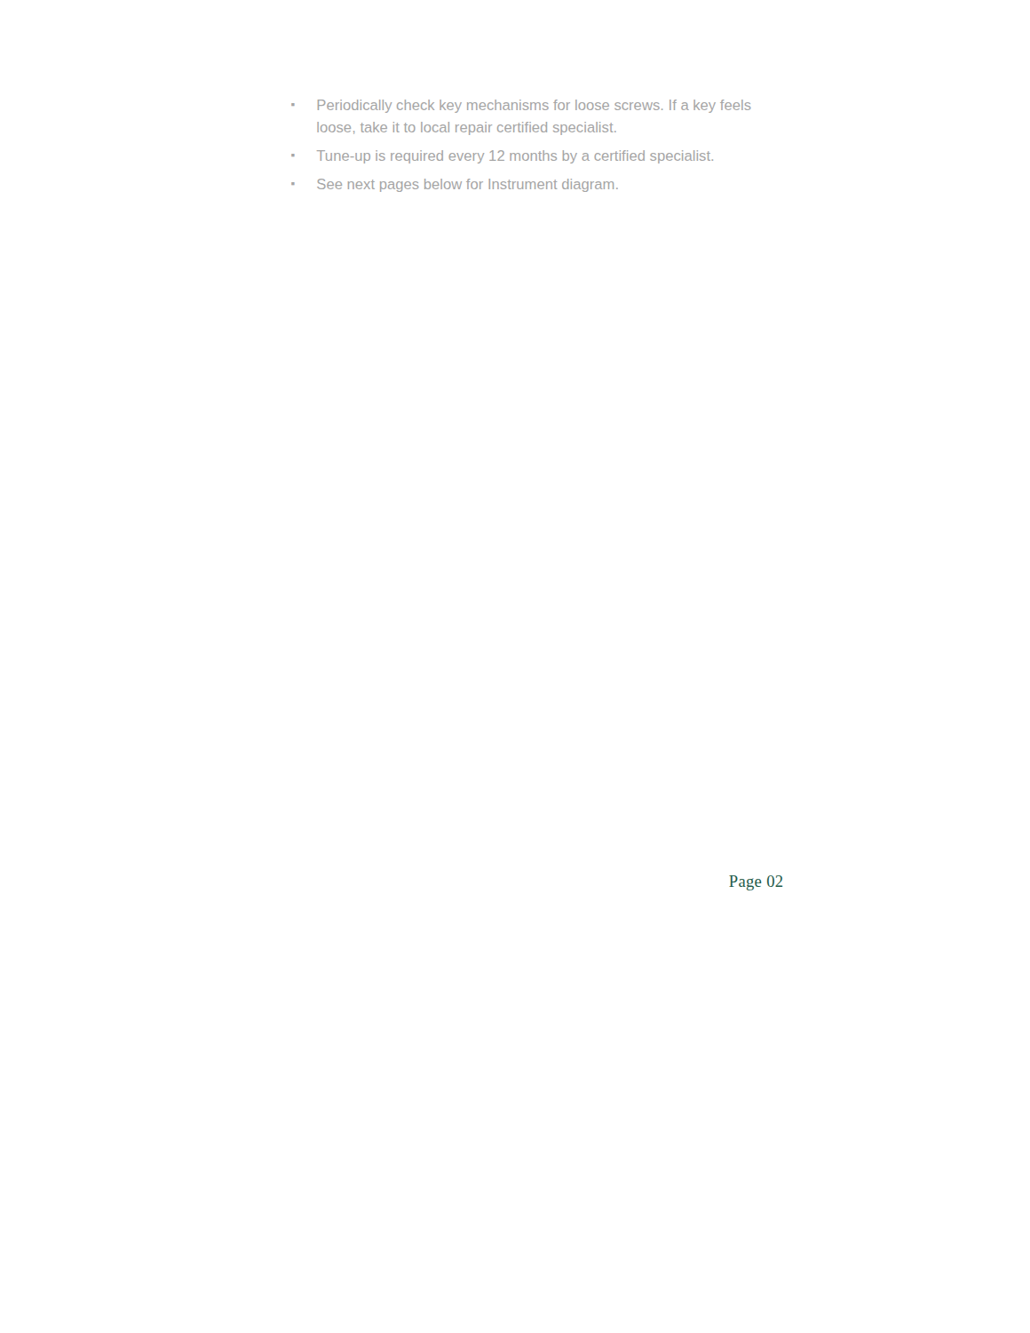Periodically check key mechanisms for loose screws. If a key feels loose, take it to local repair certified specialist.
Tune-up is required every 12 months by a certified specialist.
See next pages below for Instrument diagram.
Page 02